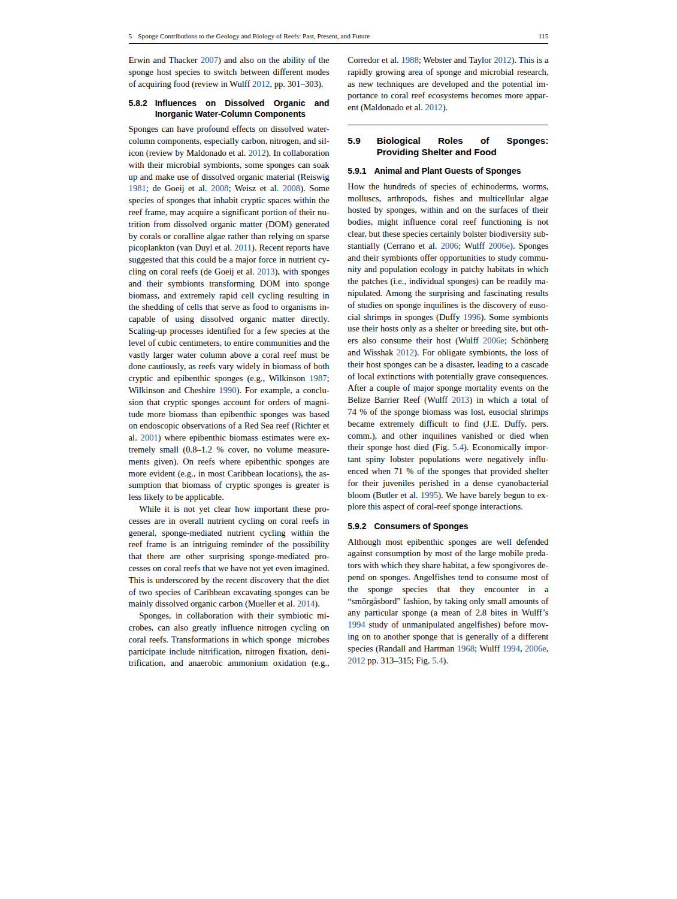5 Sponge Contributions to the Geology and Biology of Reefs: Past, Present, and Future 115
Erwin and Thacker 2007) and also on the ability of the sponge host species to switch between different modes of acquiring food (review in Wulff 2012, pp. 301–303).
5.8.2 Influences on Dissolved Organic and Inorganic Water-Column Components
Sponges can have profound effects on dissolved water-column components, especially carbon, nitrogen, and silicon (review by Maldonado et al. 2012). In collaboration with their microbial symbionts, some sponges can soak up and make use of dissolved organic material (Reiswig 1981; de Goeij et al. 2008; Weisz et al. 2008). Some species of sponges that inhabit cryptic spaces within the reef frame, may acquire a significant portion of their nutrition from dissolved organic matter (DOM) generated by corals or coralline algae rather than relying on sparse picoplankton (van Duyl et al. 2011). Recent reports have suggested that this could be a major force in nutrient cycling on coral reefs (de Goeij et al. 2013), with sponges and their symbionts transforming DOM into sponge biomass, and extremely rapid cell cycling resulting in the shedding of cells that serve as food to organisms incapable of using dissolved organic matter directly. Scaling-up processes identified for a few species at the level of cubic centimeters, to entire communities and the vastly larger water column above a coral reef must be done cautiously, as reefs vary widely in biomass of both cryptic and epibenthic sponges (e.g., Wilkinson 1987; Wilkinson and Cheshire 1990). For example, a conclusion that cryptic sponges account for orders of magnitude more biomass than epibenthic sponges was based on endoscopic observations of a Red Sea reef (Richter et al. 2001) where epibenthic biomass estimates were extremely small (0.8–1.2 % cover, no volume measurements given). On reefs where epibenthic sponges are more evident (e.g., in most Caribbean locations), the assumption that biomass of cryptic sponges is greater is less likely to be applicable.
While it is not yet clear how important these processes are in overall nutrient cycling on coral reefs in general, sponge-mediated nutrient cycling within the reef frame is an intriguing reminder of the possibility that there are other surprising sponge-mediated processes on coral reefs that we have not yet even imagined. This is underscored by the recent discovery that the diet of two species of Caribbean excavating sponges can be mainly dissolved organic carbon (Mueller et al. 2014).
Sponges, in collaboration with their symbiotic microbes, can also greatly influence nitrogen cycling on coral reefs. Transformations in which sponge microbes participate include nitrification, nitrogen fixation, denitrification, and anaerobic ammonium oxidation (e.g., Corredor et al. 1988; Webster and Taylor 2012). This is a rapidly growing area of sponge and microbial research, as new techniques are developed and the potential importance to coral reef ecosystems becomes more apparent (Maldonado et al. 2012).
5.9 Biological Roles of Sponges: Providing Shelter and Food
5.9.1 Animal and Plant Guests of Sponges
How the hundreds of species of echinoderms, worms, molluscs, arthropods, fishes and multicellular algae hosted by sponges, within and on the surfaces of their bodies, might influence coral reef functioning is not clear, but these species certainly bolster biodiversity substantially (Cerrano et al. 2006; Wulff 2006e). Sponges and their symbionts offer opportunities to study community and population ecology in patchy habitats in which the patches (i.e., individual sponges) can be readily manipulated. Among the surprising and fascinating results of studies on sponge inquilines is the discovery of eusocial shrimps in sponges (Duffy 1996). Some symbionts use their hosts only as a shelter or breeding site, but others also consume their host (Wulff 2006e; Schönberg and Wisshak 2012). For obligate symbionts, the loss of their host sponges can be a disaster, leading to a cascade of local extinctions with potentially grave consequences. After a couple of major sponge mortality events on the Belize Barrier Reef (Wulff 2013) in which a total of 74 % of the sponge biomass was lost, eusocial shrimps became extremely difficult to find (J.E. Duffy, pers. comm.), and other inquilines vanished or died when their sponge host died (Fig. 5.4). Economically important spiny lobster populations were negatively influenced when 71 % of the sponges that provided shelter for their juveniles perished in a dense cyanobacterial bloom (Butler et al. 1995). We have barely begun to explore this aspect of coral-reef sponge interactions.
5.9.2 Consumers of Sponges
Although most epibenthic sponges are well defended against consumption by most of the large mobile predators with which they share habitat, a few spongivores depend on sponges. Angelfishes tend to consume most of the sponge species that they encounter in a “smörgåsbord” fashion, by taking only small amounts of any particular sponge (a mean of 2.8 bites in Wulff’s 1994 study of unmanipulated angelfishes) before moving on to another sponge that is generally of a different species (Randall and Hartman 1968; Wulff 1994, 2006e, 2012 pp. 313–315; Fig. 5.4).